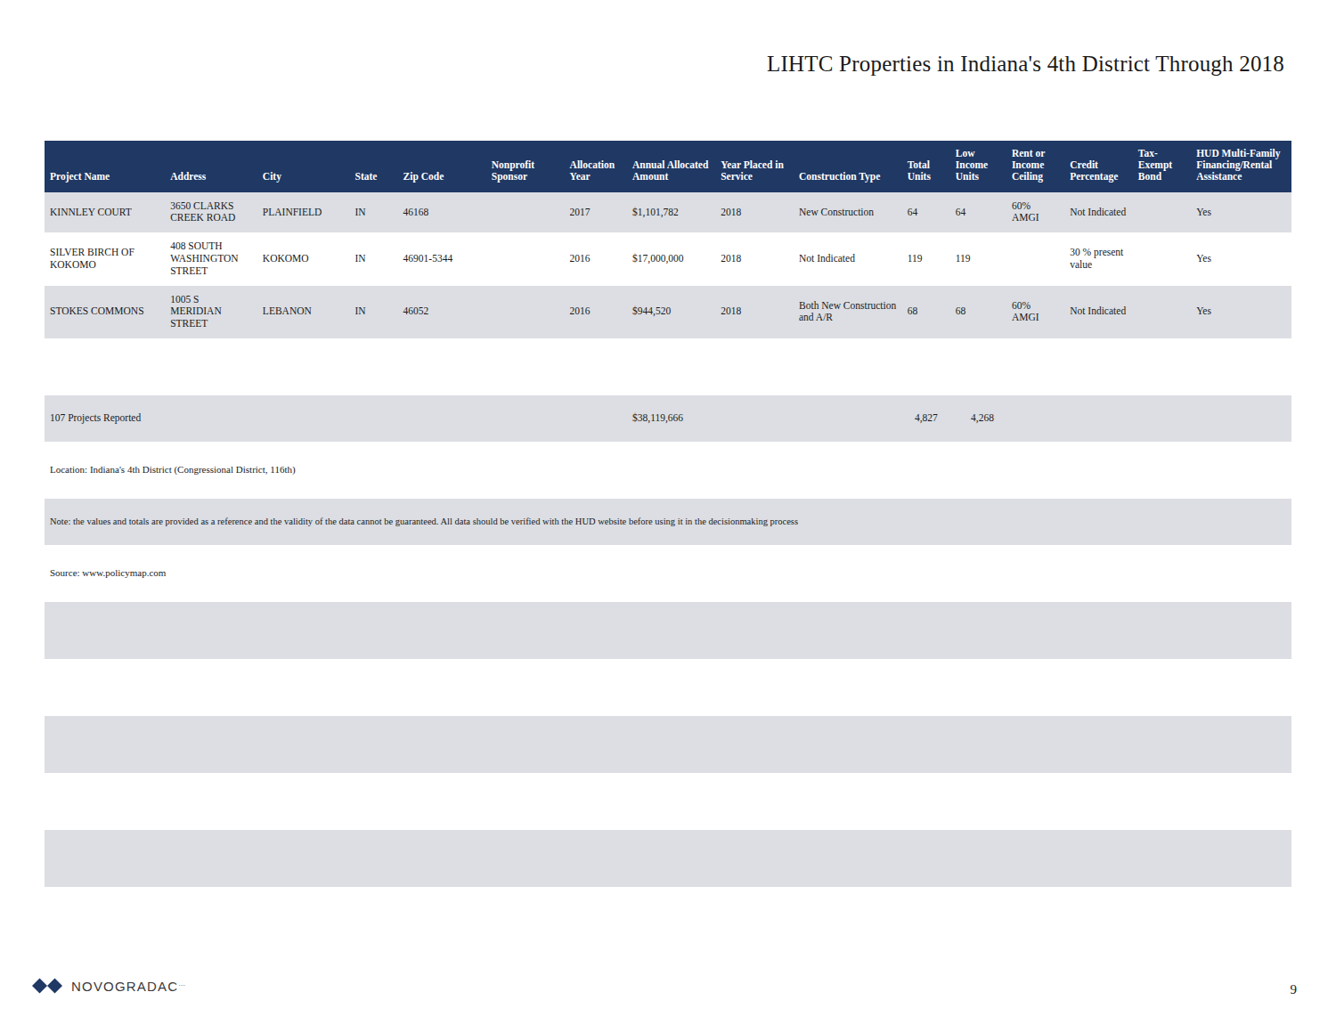LIHTC Properties in Indiana's 4th District Through 2018
| Project Name | Address | City | State | Zip Code | Nonprofit Sponsor | Allocation Year | Annual Allocated Amount | Year Placed in Service | Construction Type | Total Units | Low Income Units | Rent or Income Ceiling | Credit Percentage | Tax-Exempt Bond | HUD Multi-Family Financing/Rental Assistance |
| --- | --- | --- | --- | --- | --- | --- | --- | --- | --- | --- | --- | --- | --- | --- | --- |
| KINNLEY COURT | 3650 CLARKS CREEK ROAD | PLAINFIELD | IN | 46168 | | 2017 | $1,101,782 | 2018 | New Construction | 64 | 64 | 60% AMGI | Not Indicated | | Yes |
| SILVER BIRCH OF KOKOMO | 408 SOUTH WASHINGTON STREET | KOKOMO | IN | 46901-5344 | | 2016 | $17,000,000 | 2018 | Not Indicated | 119 | 119 | | 30 % present value | | Yes |
| STOKES COMMONS | 1005 S MERIDIAN STREET | LEBANON | IN | 46052 | | 2016 | $944,520 | 2018 | Both New Construction and A/R | 68 | 68 | 60% AMGI | Not Indicated | | Yes |
| 107 Projects Reported | | | | | | | $38,119,666 | | | 4,827 | 4,268 | | | | |
| Location: Indiana's 4th District (Congressional District, 116th) |
| Note: the values and totals are provided as a reference and the validity of the data cannot be guaranteed. All data should be verified with the HUD website before using it in the decisionmaking process |
| Source: www.policymap.com |
NOVOGRADAC…
9